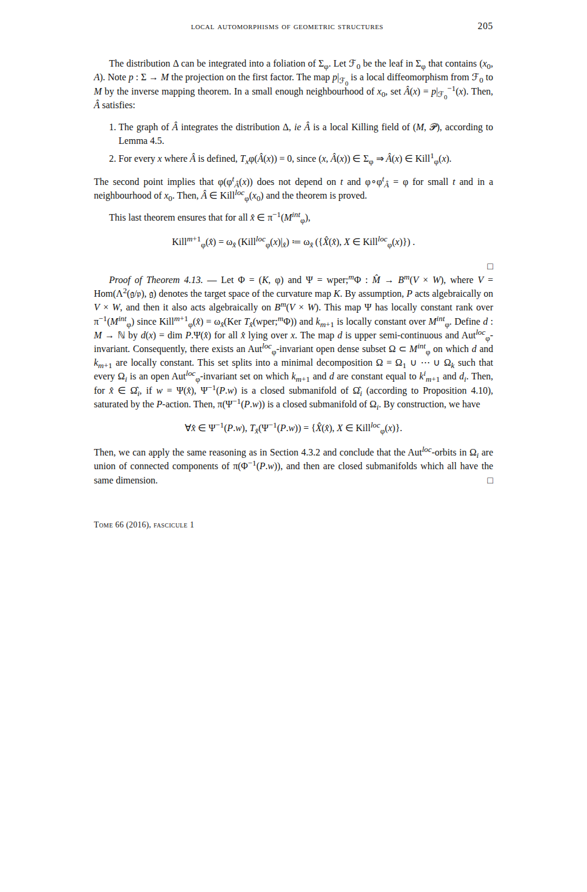local automorphisms of geometric structures 205
The distribution Δ can be integrated into a foliation of Σφ. Let ℱ0 be the leaf in Σφ that contains (x0, A). Note p : Σ → M the projection on the first factor. The map p|ℱ0 is a local diffeomorphism from ℱ0 to M by the inverse mapping theorem. In a small enough neighbourhood of x0, set Â(x) = p|ℱ0−1(x). Then, Â satisfies:
The graph of Â integrates the distribution Δ, ie Â is a local Killing field of (M, 𝒫), according to Lemma 4.5.
For every x where Â is defined, Txφ(Â(x)) = 0, since (x, Â(x)) ∈ Σφ ⇒ Â(x) ∈ Kill1φ(x).
The second point implies that φ(φtÂ(x)) does not depend on t and φ∘φtÂ = φ for small t and in a neighbourhood of x0. Then, Â ∈ Killlocφ(x0) and the theorem is proved.
This last theorem ensures that for all x̂ ∈ π−1(Mintφ),
Killm+1φ(x̂) = ωx̂ (Killlocφ(x)|x̂) ≔ ωx̂ ({X̂(x̂), X ∈ Killlocφ(x)}) .
□
Proof of Theorem 4.13. — Let Φ = (K, φ) and Ψ = wper;mΦ : M̂ → Bm(V × W), where V = Hom(Λ2(𝔤/𝔭), 𝔤) denotes the target space of the curvature map K. By assumption, P acts algebraically on V × W, and then it also acts algebraically on Bm(V × W). This map Ψ has locally constant rank over π−1(Mintφ) since Killm+1φ(x̂) = ωx̂(Ker Tx̂(wper;mΦ)) and km+1 is locally constant over Mintφ. Define d : M → ℕ by d(x) = dim P.Ψ(x̂) for all x̂ lying over x. The map d is upper semi-continuous and Autlocφ-invariant. Consequently, there exists an Autlocφ-invariant open dense subset Ω ⊂ Mintφ on which d and km+1 are locally constant. This set splits into a minimal decomposition Ω = Ω1 ∪ ⋯ ∪ Ωk such that every Ωi is an open Autlocφ-invariant set on which km+1 and d are constant equal to kim+1 and di. Then, for x̂ ∈ Ω̂i, if w = Ψ(x̂), Ψ−1(P.w) is a closed submanifold of Ω̂i (according to Proposition 4.10), saturated by the P-action. Then, π(Ψ−1(P.w)) is a closed submanifold of Ωi. By construction, we have
∀x̂ ∈ Ψ−1(P.w), Tx̂(Ψ−1(P.w)) = {X̂(x̂), X ∈ Killlocφ(x)}.
Then, we can apply the same reasoning as in Section 4.3.2 and conclude that the Autloc-orbits in Ωi are union of connected components of π(Φ−1(P.w)), and then are closed submanifolds which all have the same dimension. □
Tome 66 (2016), fascicule 1